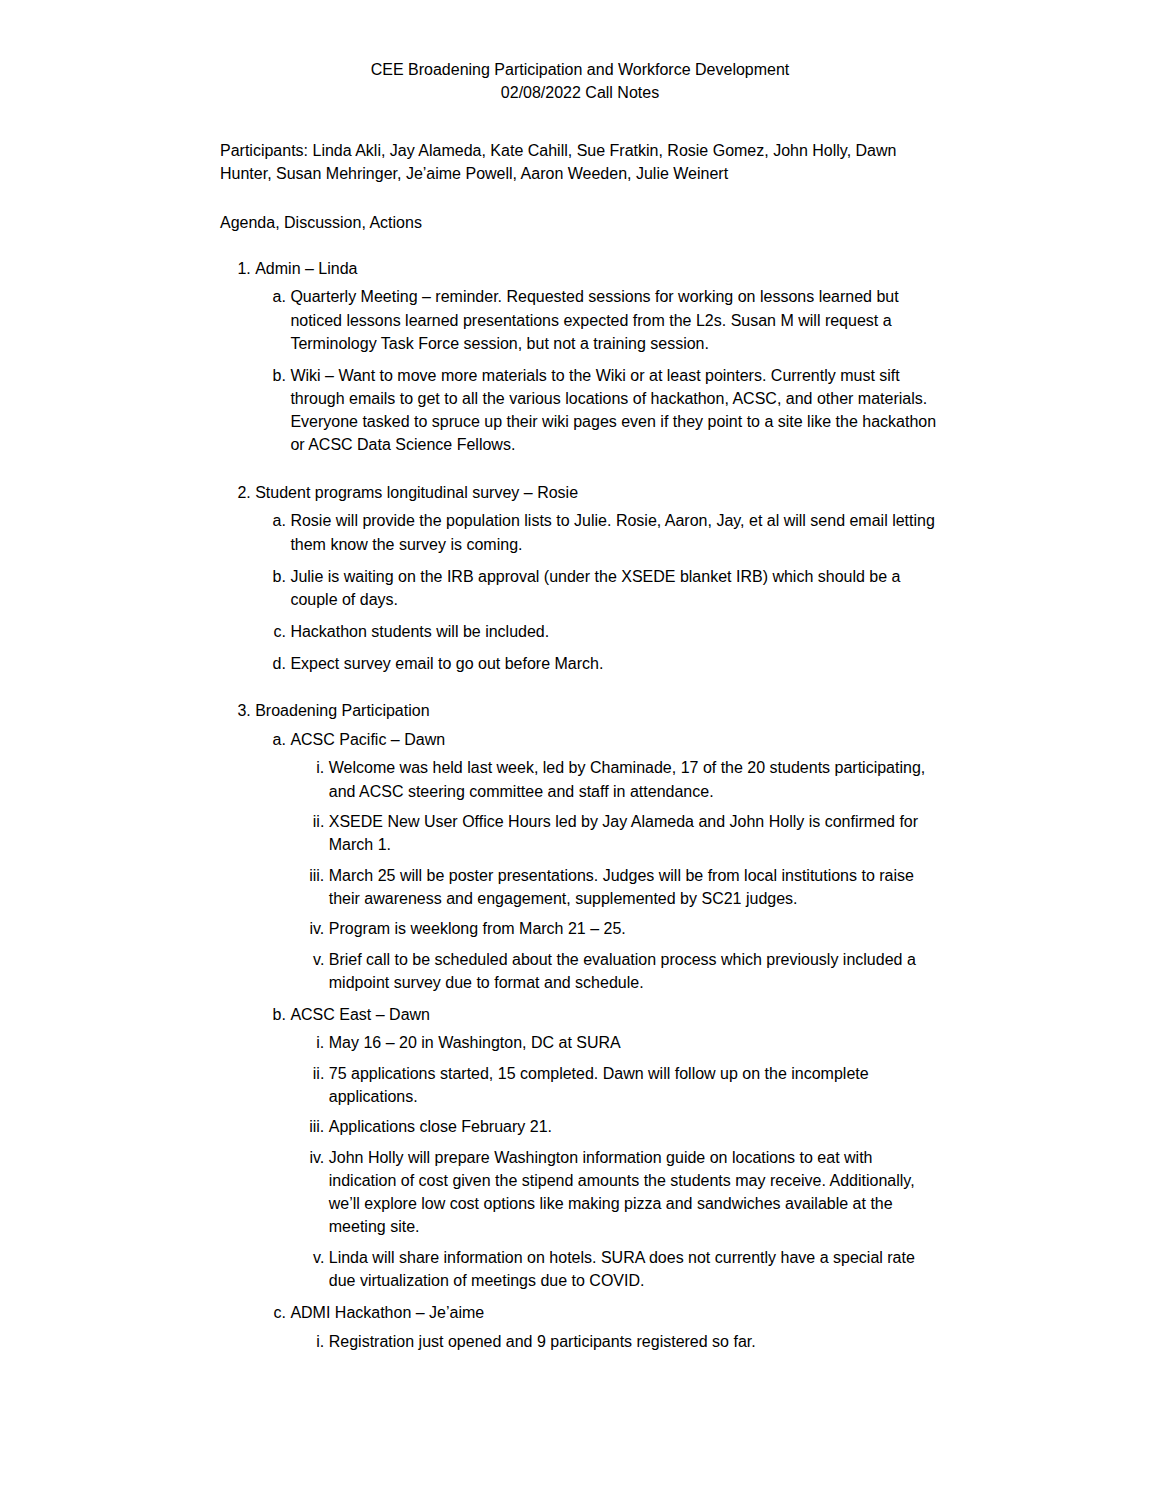CEE Broadening Participation and Workforce Development
02/08/2022 Call Notes
Participants: Linda Akli, Jay Alameda, Kate Cahill, Sue Fratkin, Rosie Gomez, John Holly, Dawn Hunter, Susan Mehringer, Je’aime Powell, Aaron Weeden, Julie Weinert
Agenda, Discussion, Actions
Admin – Linda
Quarterly Meeting – reminder. Requested sessions for working on lessons learned but noticed lessons learned presentations expected from the L2s. Susan M will request a Terminology Task Force session, but not a training session.
Wiki – Want to move more materials to the Wiki or at least pointers. Currently must sift through emails to get to all the various locations of hackathon, ACSC, and other materials. Everyone tasked to spruce up their wiki pages even if they point to a site like the hackathon or ACSC Data Science Fellows.
Student programs longitudinal survey – Rosie
Rosie will provide the population lists to Julie. Rosie, Aaron, Jay, et al will send email letting them know the survey is coming.
Julie is waiting on the IRB approval (under the XSEDE blanket IRB) which should be a couple of days.
Hackathon students will be included.
Expect survey email to go out before March.
Broadening Participation
ACSC Pacific – Dawn
Welcome was held last week, led by Chaminade, 17 of the 20 students participating, and ACSC steering committee and staff in attendance.
XSEDE New User Office Hours led by Jay Alameda and John Holly is confirmed for March 1.
March 25 will be poster presentations. Judges will be from local institutions to raise their awareness and engagement, supplemented by SC21 judges.
Program is weeklong from March 21 – 25.
Brief call to be scheduled about the evaluation process which previously included a midpoint survey due to format and schedule.
ACSC East – Dawn
May 16 – 20 in Washington, DC at SURA
75 applications started, 15 completed. Dawn will follow up on the incomplete applications.
Applications close February 21.
John Holly will prepare Washington information guide on locations to eat with indication of cost given the stipend amounts the students may receive. Additionally, we’ll explore low cost options like making pizza and sandwiches available at the meeting site.
Linda will share information on hotels. SURA does not currently have a special rate due virtualization of meetings due to COVID.
ADMI Hackathon – Je’aime
Registration just opened and 9 participants registered so far.